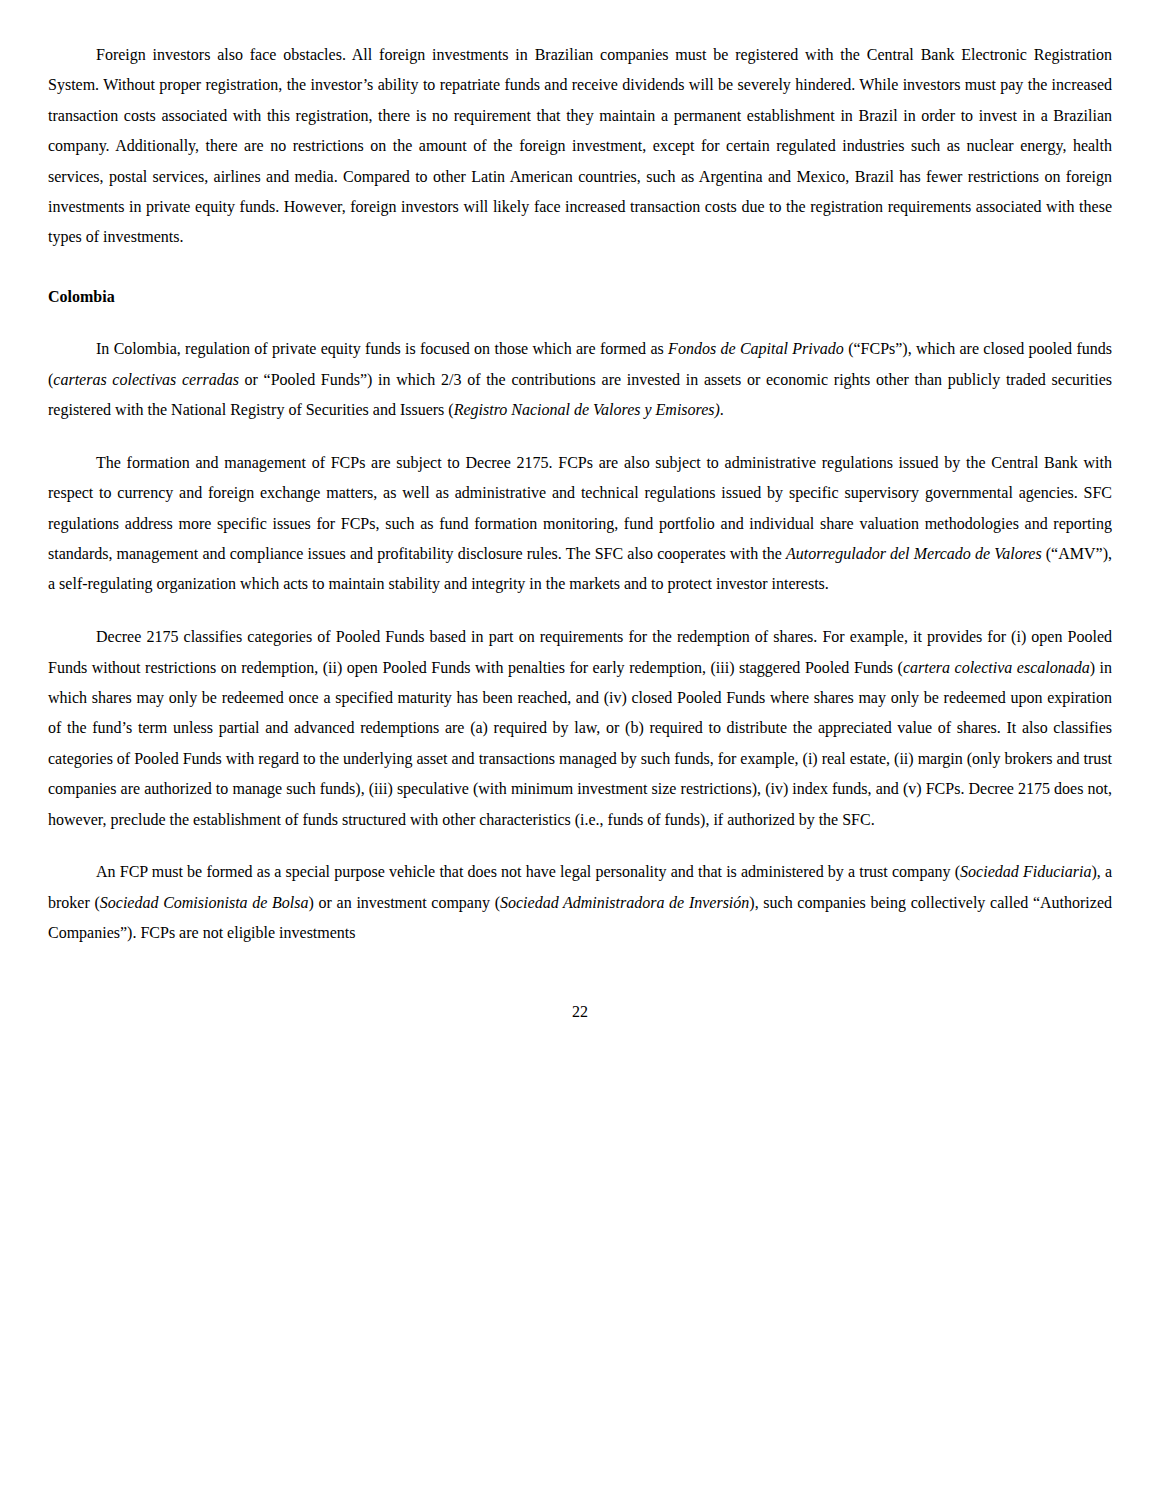Foreign investors also face obstacles. All foreign investments in Brazilian companies must be registered with the Central Bank Electronic Registration System. Without proper registration, the investor’s ability to repatriate funds and receive dividends will be severely hindered. While investors must pay the increased transaction costs associated with this registration, there is no requirement that they maintain a permanent establishment in Brazil in order to invest in a Brazilian company. Additionally, there are no restrictions on the amount of the foreign investment, except for certain regulated industries such as nuclear energy, health services, postal services, airlines and media. Compared to other Latin American countries, such as Argentina and Mexico, Brazil has fewer restrictions on foreign investments in private equity funds. However, foreign investors will likely face increased transaction costs due to the registration requirements associated with these types of investments.
Colombia
In Colombia, regulation of private equity funds is focused on those which are formed as Fondos de Capital Privado (“FCPs”), which are closed pooled funds (carteras colectivas cerradas or “Pooled Funds”) in which 2/3 of the contributions are invested in assets or economic rights other than publicly traded securities registered with the National Registry of Securities and Issuers (Registro Nacional de Valores y Emisores).
The formation and management of FCPs are subject to Decree 2175. FCPs are also subject to administrative regulations issued by the Central Bank with respect to currency and foreign exchange matters, as well as administrative and technical regulations issued by specific supervisory governmental agencies. SFC regulations address more specific issues for FCPs, such as fund formation monitoring, fund portfolio and individual share valuation methodologies and reporting standards, management and compliance issues and profitability disclosure rules. The SFC also cooperates with the Autorregulador del Mercado de Valores (“AMV”), a self-regulating organization which acts to maintain stability and integrity in the markets and to protect investor interests.
Decree 2175 classifies categories of Pooled Funds based in part on requirements for the redemption of shares. For example, it provides for (i) open Pooled Funds without restrictions on redemption, (ii) open Pooled Funds with penalties for early redemption, (iii) staggered Pooled Funds (cartera colectiva escalonada) in which shares may only be redeemed once a specified maturity has been reached, and (iv) closed Pooled Funds where shares may only be redeemed upon expiration of the fund’s term unless partial and advanced redemptions are (a) required by law, or (b) required to distribute the appreciated value of shares. It also classifies categories of Pooled Funds with regard to the underlying asset and transactions managed by such funds, for example, (i) real estate, (ii) margin (only brokers and trust companies are authorized to manage such funds), (iii) speculative (with minimum investment size restrictions), (iv) index funds, and (v) FCPs. Decree 2175 does not, however, preclude the establishment of funds structured with other characteristics (i.e., funds of funds), if authorized by the SFC.
An FCP must be formed as a special purpose vehicle that does not have legal personality and that is administered by a trust company (Sociedad Fiduciaria), a broker (Sociedad Comisionista de Bolsa) or an investment company (Sociedad Administradora de Inversión), such companies being collectively called “Authorized Companies”). FCPs are not eligible investments
22